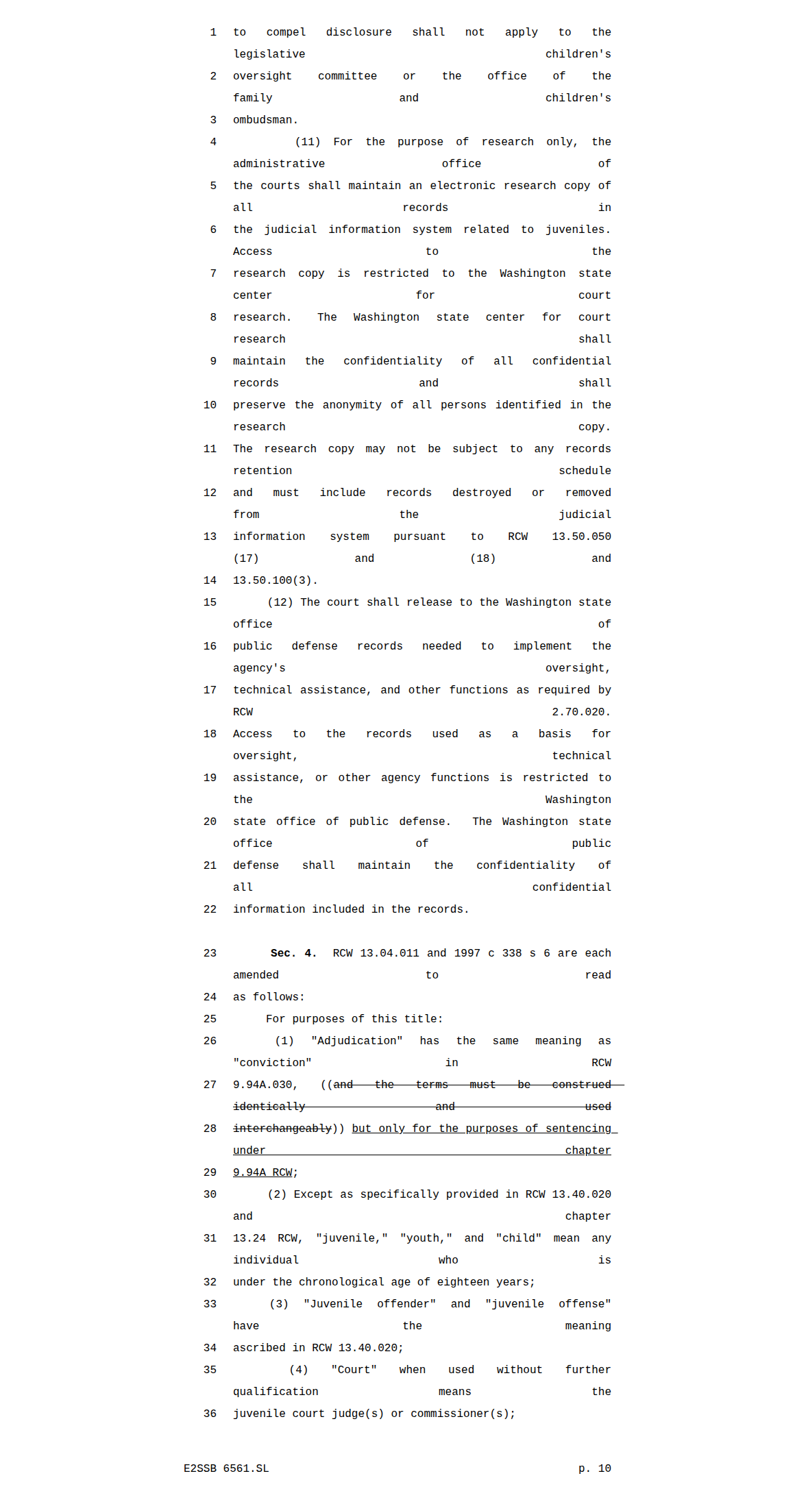1 to compel disclosure shall not apply to the legislative children's
2 oversight committee or the office of the family and children's
3 ombudsman.
4 (11) For the purpose of research only, the administrative office of
5 the courts shall maintain an electronic research copy of all records in
6 the judicial information system related to juveniles. Access to the
7 research copy is restricted to the Washington state center for court
8 research. The Washington state center for court research shall
9 maintain the confidentiality of all confidential records and shall
10 preserve the anonymity of all persons identified in the research copy.
11 The research copy may not be subject to any records retention schedule
12 and must include records destroyed or removed from the judicial
13 information system pursuant to RCW 13.50.050 (17) and (18) and
1413.50.100(3).
15 (12) The court shall release to the Washington state office of
16 public defense records needed to implement the agency's oversight,
17 technical assistance, and other functions as required by RCW 2.70.020.
18 Access to the records used as a basis for oversight, technical
19 assistance, or other agency functions is restricted to the Washington
20 state office of public defense. The Washington state office of public
21 defense shall maintain the confidentiality of all confidential
22 information included in the records.
23 Sec. 4. RCW 13.04.011 and 1997 c 338 s 6 are each amended to read
24 as follows:
25 For purposes of this title:
26 (1) "Adjudication" has the same meaning as "conviction" in RCW
279.94A.030, ((and the terms must be construed identically and used
28 interchangeably)) but only for the purposes of sentencing under chapter
299.94A RCW;
30 (2) Except as specifically provided in RCW 13.40.020 and chapter
3113.24 RCW, "juvenile," "youth," and "child" mean any individual who is
32 under the chronological age of eighteen years;
33 (3) "Juvenile offender" and "juvenile offense" have the meaning
34 ascribed in RCW 13.40.020;
35 (4) "Court" when used without further qualification means the
36 juvenile court judge(s) or commissioner(s);
E2SSB 6561.SL p. 10